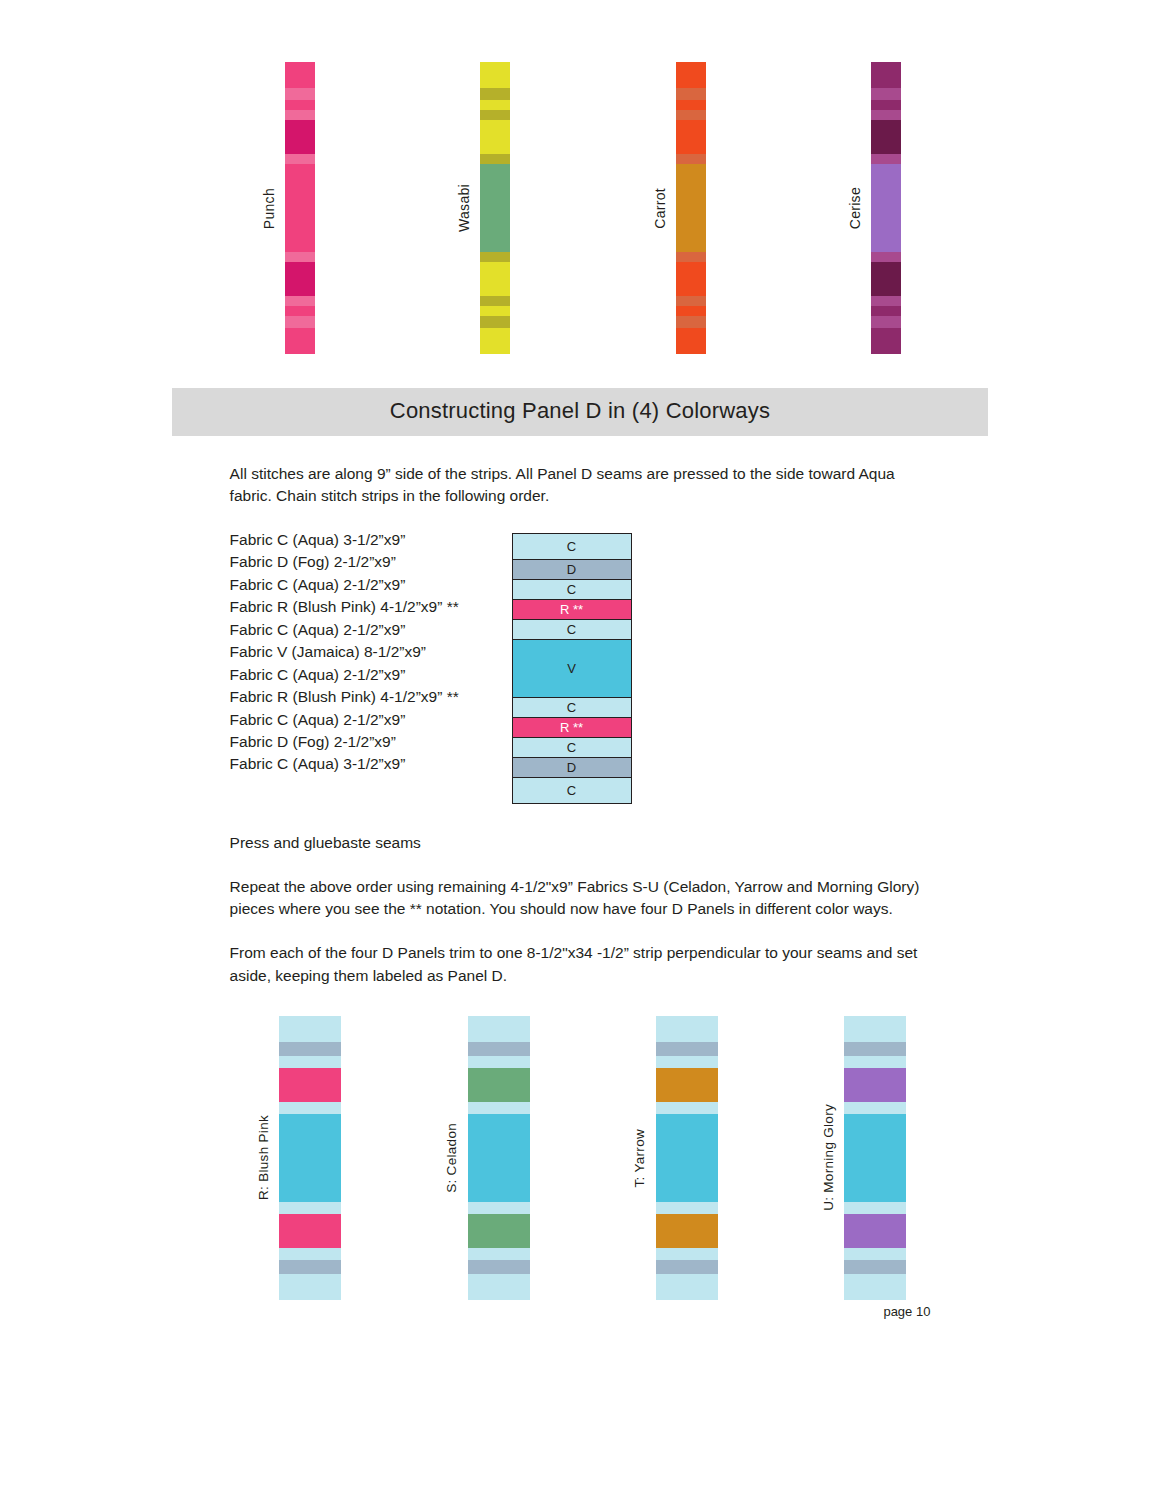Punch
Wasabi
Carrot
Cerise
Constructing Panel D in (4) Colorways
All stitches are along 9” side of the strips. All Panel D seams are pressed to the side toward Aqua fabric. Chain stitch strips in the following order.
Fabric C (Aqua) 3-1/2”x9”
Fabric D (Fog) 2-1/2”x9”
Fabric C (Aqua) 2-1/2”x9”
Fabric R (Blush Pink) 4-1/2”x9” **
Fabric C (Aqua) 2-1/2”x9”
Fabric V (Jamaica) 8-1/2”x9”
Fabric C (Aqua) 2-1/2”x9”
Fabric R (Blush Pink) 4-1/2”x9” **
Fabric C (Aqua) 2-1/2”x9”
Fabric D (Fog) 2-1/2”x9”
Fabric C (Aqua) 3-1/2”x9”
C
D
C
R **
C
V
C
R **
C
D
C
Press and gluebaste seams
Repeat the above order using remaining 4-1/2"x9” Fabrics S-U (Celadon, Yarrow and Morning Glory) pieces where you see the ** notation. You should now have four D Panels in different color ways.
From each of the four D Panels trim to one 8-1/2"x34 -1/2” strip perpendicular to your seams and set aside, keeping them labeled as Panel D.
R: Blush Pink
S: Celadon
T: Yarrow
U: Morning Glory
page 10